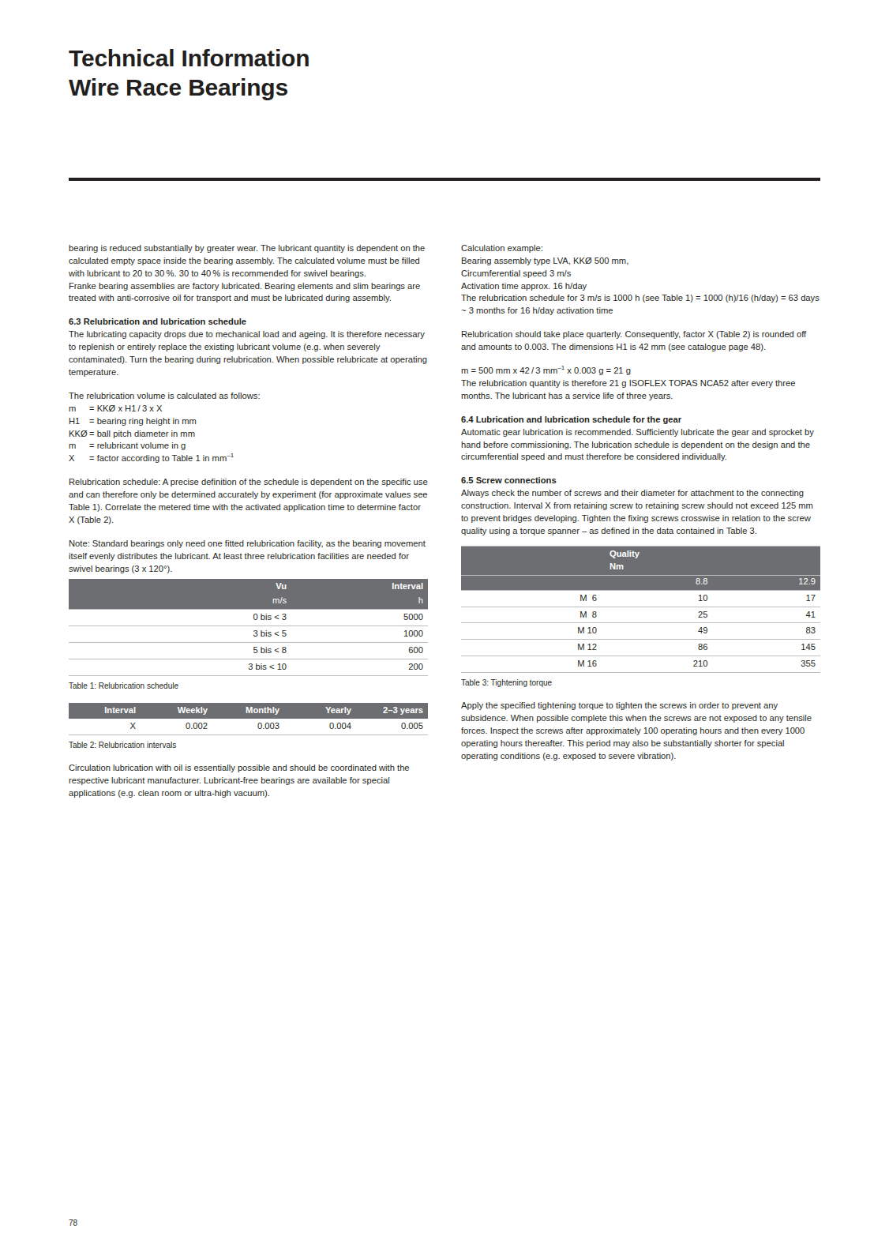Technical InformationWire Race Bearings
bearing is reduced substantially by greater wear. The lubricant quantity is dependent on the calculated empty space inside the bearing assembly. The calculated volume must be filled with lubricant to 20 to 30 %. 30 to 40 % is recommended for swivel bearings.
Franke bearing assemblies are factory lubricated. Bearing elements and slim bearings are treated with anti-corrosive oil for transport and must be lubricated during assembly.
6.3 Relubrication and lubrication schedule
The lubricating capacity drops due to mechanical load and ageing. It is therefore necessary to replenish or entirely replace the existing lubricant volume (e.g. when severely contaminated). Turn the bearing during relubrication. When possible relubricate at operating temperature.
The relubrication volume is calculated as follows:
m= KKØ x H1 / 3 x X
H1= bearing ring height in mm
KKØ= ball pitch diameter in mm
m= relubricant volume in g
X= factor according to Table 1 in mm–1
Relubrication schedule: A precise definition of the schedule is dependent on the specific use and can therefore only be determined accurately by experiment (for approximate values see Table 1). Correlate the metered time with the activated application time to determine factor X (Table 2).
Note: Standard bearings only need one fitted relubrication facility, as the bearing movement itself evenly distributes the lubricant. At least three relubrication facilities are needed for swivel bearings (3 x 120°).
| Vu | Interval |
| --- | --- |
| m/s | h |
| 0 bis < 3 | 5000 |
| 3 bis < 5 | 1000 |
| 5 bis < 8 | 600 |
| 3 bis < 10 | 200 |
Table 1: Relubrication schedule
| Interval | Weekly | Monthly | Yearly | 2–3 years |
| --- | --- | --- | --- | --- |
| X | 0.002 | 0.003 | 0.004 | 0.005 |
Table 2: Relubrication intervals
Circulation lubrication with oil is essentially possible and should be coordinated with the respective lubricant manufacturer. Lubricant-free bearings are available for special applications (e.g. clean room or ultra-high vacuum).
Calculation example:
Bearing assembly type LVA, KKØ 500 mm,
Circumferential speed 3 m/s
Activation time approx. 16 h/day
The relubrication schedule for 3 m/s is 1000 h (see Table 1) = 1000 (h)/16 (h/day) = 63 days ~ 3 months for 16 h/day activation time
Relubrication should take place quarterly. Consequently, factor X (Table 2) is rounded off and amounts to 0.003. The dimensions H1 is 42 mm (see catalogue page 48).
m = 500 mm x 42 / 3 mm–1 x 0.003 g = 21 g
The relubrication quantity is therefore 21 g ISOFLEX TOPAS NCA52 after every three months. The lubricant has a service life of three years.
6.4 Lubrication and lubrication schedule for the gear
Automatic gear lubrication is recommended. Sufficiently lubricate the gear and sprocket by hand before commissioning. The lubrication schedule is dependent on the design and the circumferential speed and must therefore be considered individually.
6.5 Screw connections
Always check the number of screws and their diameter for attachment to the connecting construction. Interval X from retaining screw to retaining screw should not exceed 125 mm to prevent bridges developing. Tighten the fixing screws crosswise in relation to the screw quality using a torque spanner – as defined in the data contained in Table 3.
| | Quality Nm |
| | 8.8 | 12.9 |
| M 6 | 10 | 17 |
| M 8 | 25 | 41 |
| M 10 | 49 | 83 |
| M 12 | 86 | 145 |
| M 16 | 210 | 355 |
Table 3: Tightening torque
Apply the specified tightening torque to tighten the screws in order to prevent any subsidence. When possible complete this when the screws are not exposed to any tensile forces. Inspect the screws after approximately 100 operating hours and then every 1000 operating hours thereafter. This period may also be substantially shorter for special operating conditions (e.g. exposed to severe vibration).
78